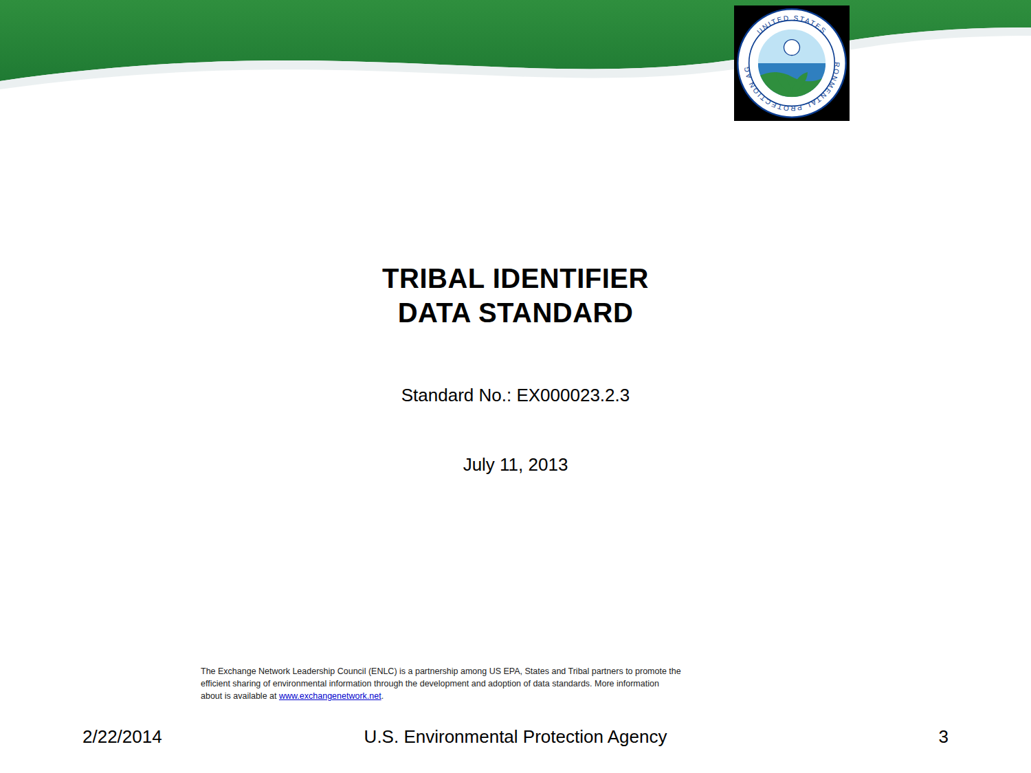UNITED STATES ENVIRONMENTAL PROTECTION AGENCY
TRIBAL IDENTIFIER
DATA STANDARD
Standard No.: EX000023.2.3
July 11, 2013
The Exchange Network Leadership Council (ENLC) is a partnership among US EPA, States and Tribal partners to promote the efficient sharing of environmental information through the development and adoption of data standards. More information about is available at www.exchangenetwork.net.
2/22/2014 U.S. Environmental Protection Agency 3